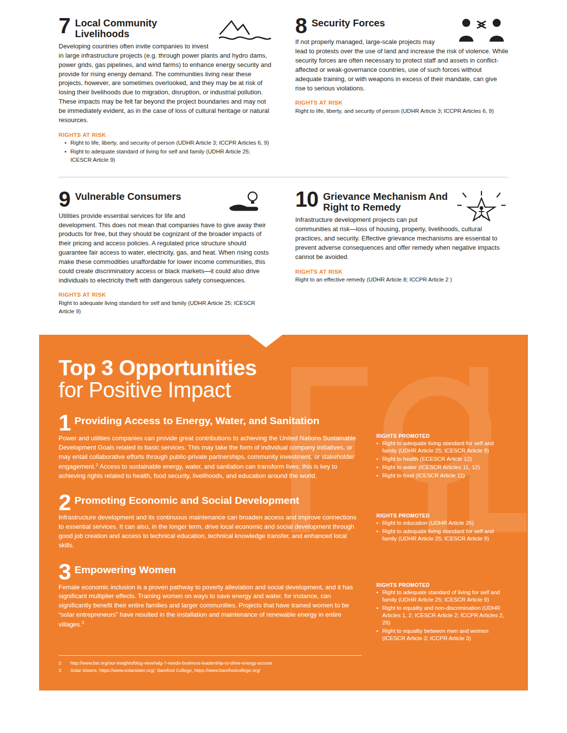7
Local Community Livelihoods
Developing countries often invite companies to invest in large infrastructure projects (e.g. through power plants and hydro dams, power grids, gas pipelines, and wind farms) to enhance energy security and provide for rising energy demand. The communities living near these projects, however, are sometimes overlooked, and they may be at risk of losing their livelihoods due to migration, disruption, or industrial pollution. These impacts may be felt far beyond the project boundaries and may not be immediately evident, as in the case of loss of cultural heritage or natural resources.
RIGHTS AT RISK
Right to life, liberty, and security of person (UDHR Article 3; ICCPR Articles 6, 9)
Right to adequate standard of living for self and family (UDHR Article 25; ICESCR Article 9)
8
Security Forces
If not properly managed, large-scale projects may lead to protests over the use of land and increase the risk of violence. While security forces are often necessary to protect staff and assets in conflict-affected or weak-governance countries, use of such forces without adequate training, or with weapons in excess of their mandate, can give rise to serious violations.
RIGHTS AT RISK
Right to life, liberty, and security of person (UDHR Article 3; ICCPR Articles 6, 9)
9
Vulnerable Consumers
Utilities provide essential services for life and development. This does not mean that companies have to give away their products for free, but they should be cognizant of the broader impacts of their pricing and access policies. A regulated price structure should guarantee fair access to water, electricity, gas, and heat. When rising costs make these commodities unaffordable for lower income communities, this could create discriminatory access or black markets—it could also drive individuals to electricity theft with dangerous safety consequences.
RIGHTS AT RISK
Right to adequate living standard for self and family (UDHR Article 25; ICESCR Article 9)
10
Grievance Mechanism And
Right to Remedy
Infrastructure development projects can put communities at risk—loss of housing, property, livelihoods, cultural practices, and security. Effective grievance mechanisms are essential to prevent adverse consequences and offer remedy when negative impacts cannot be avoided.
RIGHTS AT RISK
Right to an effective remedy (UDHR Article 8; ICCPR Article 2 )
Top 3 Opportunitiesfor Positive Impact
1
Providing Access to Energy, Water, and Sanitation
Power and utilities companies can provide great contributions to achieving the United Nations Sustainable Development Goals related to basic services. This may take the form of individual company initiatives, or may entail collaborative efforts through public-private partnerships, community investment, or stakeholder engagement.2 Access to sustainable energy, water, and sanitation can transform lives; this is key to achieving rights related to health, food security, livelihoods, and education around the world.
RIGHTS PROMOTED
Right to adequate living standard for self and family (UDHR Article 25; ICESCR Article 9)
Right to health (ECESCR Article 12)
Right to water (ICESCR Articles 11, 12)
Right to food (ICESCR Article 11)
2
Promoting Economic and Social Development
Infrastructure development and its continuous maintenance can broaden access and improve connections to essential services. It can also, in the longer term, drive local economic and social development through good job creation and access to technical education, technical knowledge transfer, and enhanced local skills.
RIGHTS PROMOTED
Right to education (UDHR Article 26)
Right to adequate living standard for self and family (UDHR Article 25; ICESCR Article 9)
3
Empowering Women
Female economic inclusion is a proven pathway to poverty alleviation and social development, and it has significant multiplier effects. Training women on ways to save energy and water, for instance, can significantly benefit their entire families and larger communities. Projects that have trained women to be “solar entrepreneurs” have resulted in the installation and maintenance of renewable energy in entire villages.3
RIGHTS PROMOTED
Right to adequate standard of living for self and family (UDHR Article 25; ICESCR Article 9)
Right to equality and non-discrimination (UDHR Articles 1, 2; ICESCR Article 2; ICCPR Articles 2, 26)
Right to equality between men and women (ICESCR Article 3; ICCPR Article 3)
2 http://www.bsr.org/our-insights/blog-view/sdg-7-needs-business-leadership-to-drive-energy-access
3 Solar Sisters, https://www.solarsister.org/; Barefoot College, https://www.barefootcollege.org/